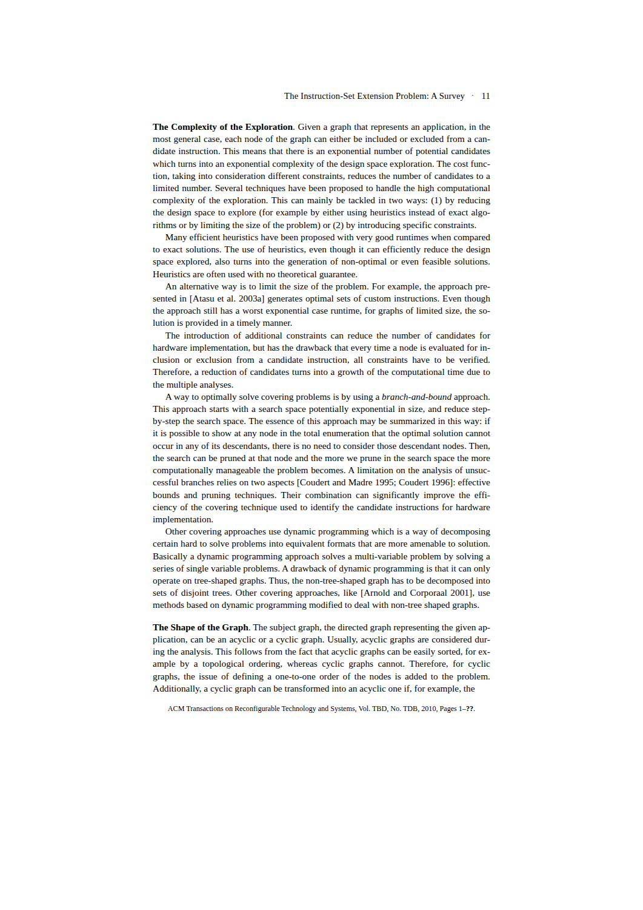The Instruction-Set Extension Problem: A Survey·11
The Complexity of the Exploration. Given a graph that represents an application, in the most general case, each node of the graph can either be included or excluded from a candidate instruction. This means that there is an exponential number of potential candidates which turns into an exponential complexity of the design space exploration. The cost function, taking into consideration different constraints, reduces the number of candidates to a limited number. Several techniques have been proposed to handle the high computational complexity of the exploration. This can mainly be tackled in two ways: (1) by reducing the design space to explore (for example by either using heuristics instead of exact algorithms or by limiting the size of the problem) or (2) by introducing specific constraints.
Many efficient heuristics have been proposed with very good runtimes when compared to exact solutions. The use of heuristics, even though it can efficiently reduce the design space explored, also turns into the generation of non-optimal or even feasible solutions. Heuristics are often used with no theoretical guarantee.
An alternative way is to limit the size of the problem. For example, the approach presented in [Atasu et al. 2003a] generates optimal sets of custom instructions. Even though the approach still has a worst exponential case runtime, for graphs of limited size, the solution is provided in a timely manner.
The introduction of additional constraints can reduce the number of candidates for hardware implementation, but has the drawback that every time a node is evaluated for inclusion or exclusion from a candidate instruction, all constraints have to be verified. Therefore, a reduction of candidates turns into a growth of the computational time due to the multiple analyses.
A way to optimally solve covering problems is by using a branch-and-bound approach. This approach starts with a search space potentially exponential in size, and reduce step-by-step the search space. The essence of this approach may be summarized in this way: if it is possible to show at any node in the total enumeration that the optimal solution cannot occur in any of its descendants, there is no need to consider those descendant nodes. Then, the search can be pruned at that node and the more we prune in the search space the more computationally manageable the problem becomes. A limitation on the analysis of unsuccessful branches relies on two aspects [Coudert and Madre 1995; Coudert 1996]: effective bounds and pruning techniques. Their combination can significantly improve the efficiency of the covering technique used to identify the candidate instructions for hardware implementation.
Other covering approaches use dynamic programming which is a way of decomposing certain hard to solve problems into equivalent formats that are more amenable to solution. Basically a dynamic programming approach solves a multi-variable problem by solving a series of single variable problems. A drawback of dynamic programming is that it can only operate on tree-shaped graphs. Thus, the non-tree-shaped graph has to be decomposed into sets of disjoint trees. Other covering approaches, like [Arnold and Corporaal 2001], use methods based on dynamic programming modified to deal with non-tree shaped graphs.
The Shape of the Graph. The subject graph, the directed graph representing the given application, can be an acyclic or a cyclic graph. Usually, acyclic graphs are considered during the analysis. This follows from the fact that acyclic graphs can be easily sorted, for example by a topological ordering, whereas cyclic graphs cannot. Therefore, for cyclic graphs, the issue of defining a one-to-one order of the nodes is added to the problem. Additionally, a cyclic graph can be transformed into an acyclic one if, for example, the
ACM Transactions on Reconfigurable Technology and Systems, Vol. TBD, No. TDB, 2010, Pages 1–??.